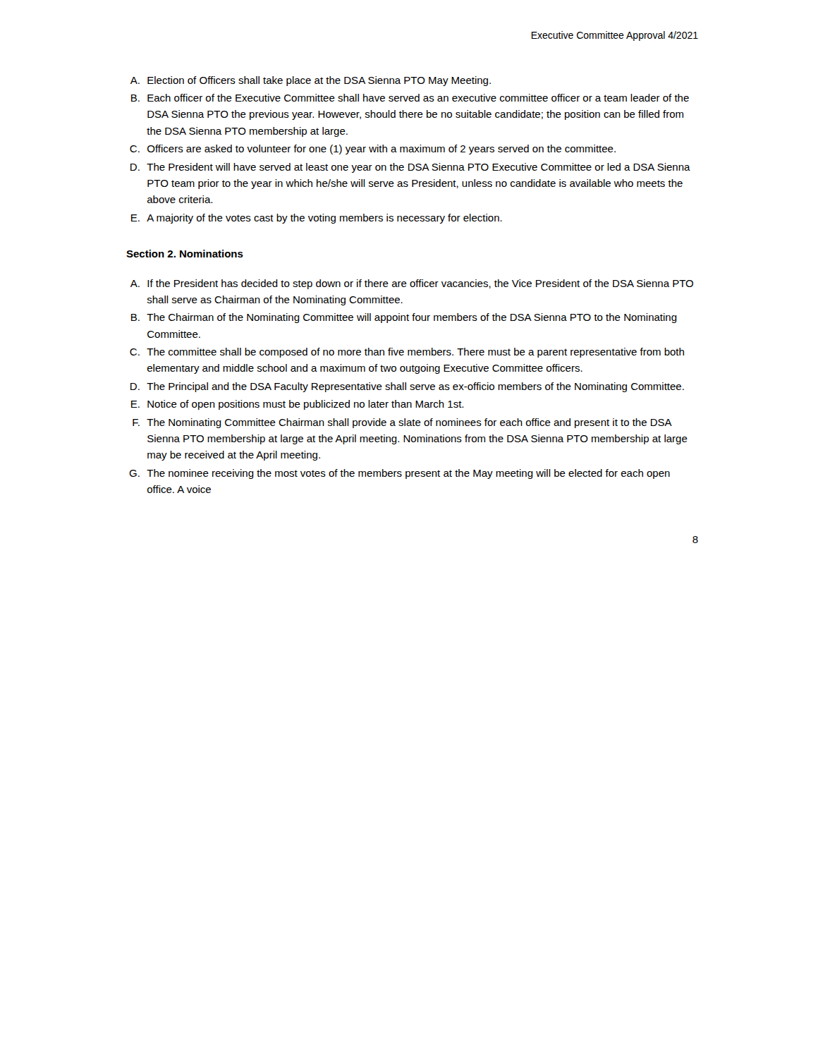Executive Committee Approval 4/2021
Election of Officers shall take place at the DSA Sienna PTO May Meeting.
Each officer of the Executive Committee shall have served as an executive committee officer or a team leader of the DSA Sienna PTO the previous year. However, should there be no suitable candidate; the position can be filled from the DSA Sienna PTO membership at large.
Officers are asked to volunteer for one (1) year with a maximum of 2 years served on the committee.
The President will have served at least one year on the DSA Sienna PTO Executive Committee or led a DSA Sienna PTO team prior to the year in which he/she will serve as President, unless no candidate is available who meets the above criteria.
A majority of the votes cast by the voting members is necessary for election.
Section 2. Nominations
If the President has decided to step down or if there are officer vacancies, the Vice President of the DSA Sienna PTO shall serve as Chairman of the Nominating Committee.
The Chairman of the Nominating Committee will appoint four members of the DSA Sienna PTO to the Nominating Committee.
The committee shall be composed of no more than five members. There must be a parent representative from both elementary and middle school and a maximum of two outgoing Executive Committee officers.
The Principal and the DSA Faculty Representative shall serve as ex-officio members of the Nominating Committee.
Notice of open positions must be publicized no later than March 1st.
The Nominating Committee Chairman shall provide a slate of nominees for each office and present it to the DSA Sienna PTO membership at large at the April meeting. Nominations from the DSA Sienna PTO membership at large may be received at the April meeting.
The nominee receiving the most votes of the members present at the May meeting will be elected for each open office. A voice
8